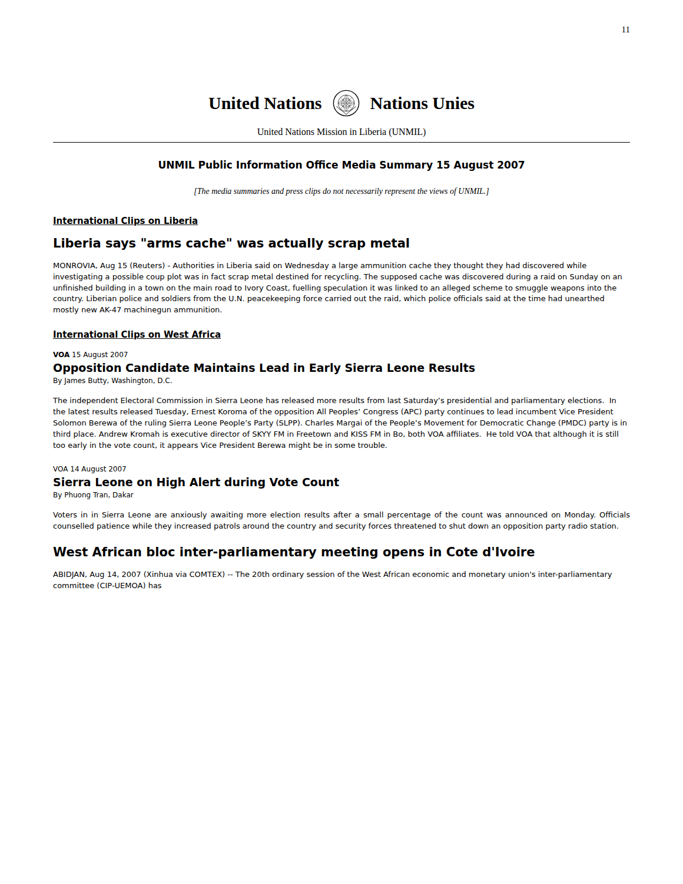11
United Nations Nations Unies
United Nations Mission in Liberia (UNMIL)
UNMIL Public Information Office Media Summary 15 August 2007
[The media summaries and press clips do not necessarily represent the views of UNMIL.]
International Clips on Liberia
Liberia says "arms cache" was actually scrap metal
MONROVIA, Aug 15 (Reuters) - Authorities in Liberia said on Wednesday a large ammunition cache they thought they had discovered while investigating a possible coup plot was in fact scrap metal destined for recycling. The supposed cache was discovered during a raid on Sunday on an unfinished building in a town on the main road to Ivory Coast, fuelling speculation it was linked to an alleged scheme to smuggle weapons into the country. Liberian police and soldiers from the U.N. peacekeeping force carried out the raid, which police officials said at the time had unearthed mostly new AK-47 machinegun ammunition.
International Clips on West Africa
VOA 15 August 2007
Opposition Candidate Maintains Lead in Early Sierra Leone Results
By James Butty, Washington, D.C.
The independent Electoral Commission in Sierra Leone has released more results from last Saturday’s presidential and parliamentary elections. In the latest results released Tuesday, Ernest Koroma of the opposition All Peoples’ Congress (APC) party continues to lead incumbent Vice President Solomon Berewa of the ruling Sierra Leone People’s Party (SLPP). Charles Margai of the People’s Movement for Democratic Change (PMDC) party is in third place. Andrew Kromah is executive director of SKYY FM in Freetown and KISS FM in Bo, both VOA affiliates. He told VOA that although it is still too early in the vote count, it appears Vice President Berewa might be in some trouble.
VOA 14 August 2007
Sierra Leone on High Alert during Vote Count
By Phuong Tran, Dakar
Voters in in Sierra Leone are anxiously awaiting more election results after a small percentage of the count was announced on Monday. Officials counselled patience while they increased patrols around the country and security forces threatened to shut down an opposition party radio station.
West African bloc inter-parliamentary meeting opens in Cote d'Ivoire
ABIDJAN, Aug 14, 2007 (Xinhua via COMTEX) -- The 20th ordinary session of the West African economic and monetary union's inter-parliamentary committee (CIP-UEMOA) has